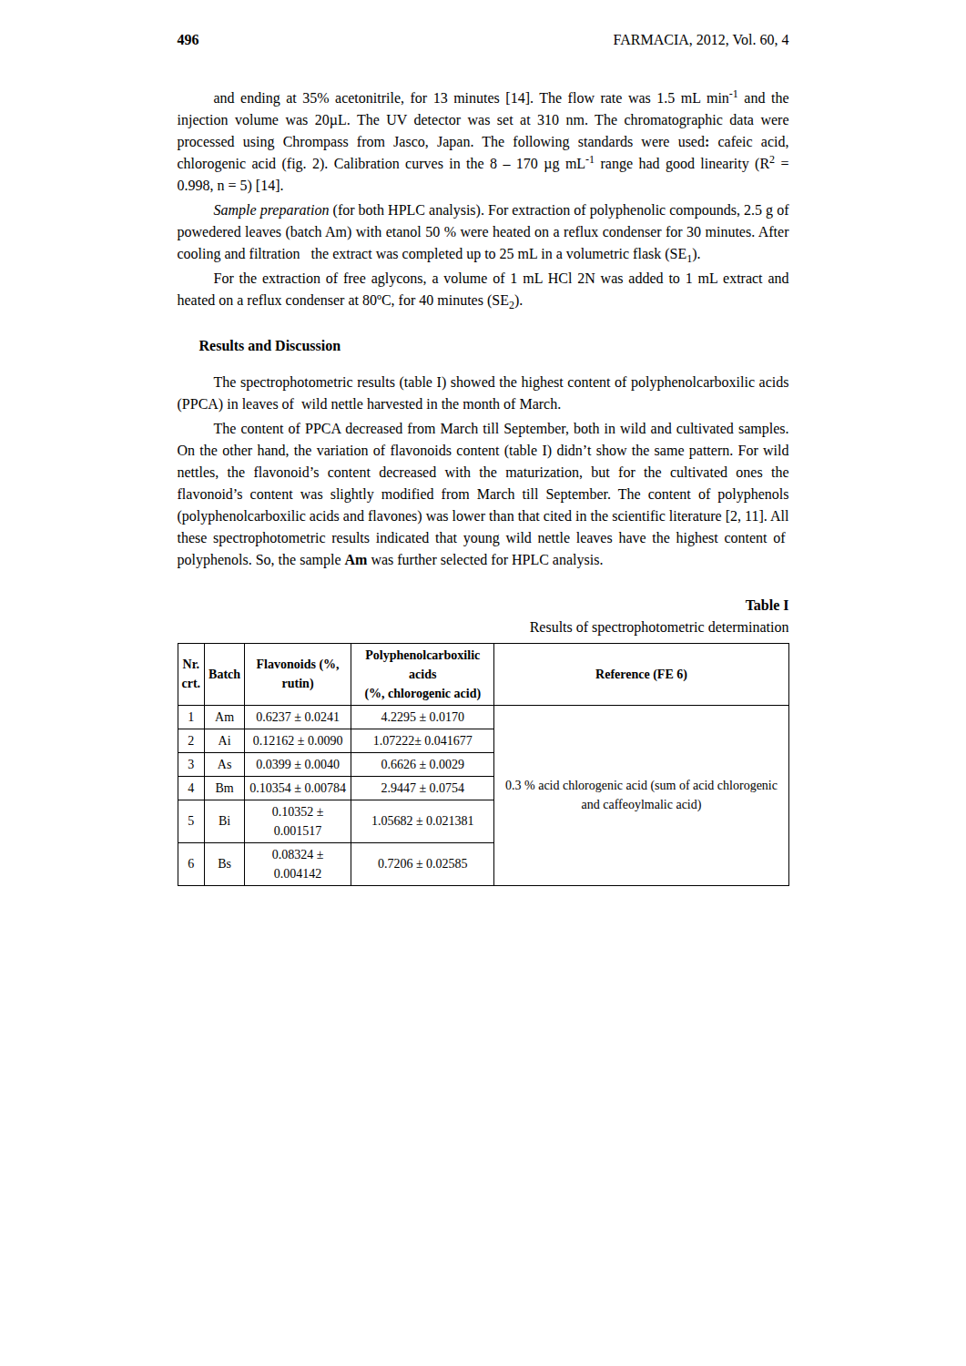496 FARMACIA, 2012, Vol. 60, 4
and ending at 35% acetonitrile, for 13 minutes [14]. The flow rate was 1.5 mL min-1 and the injection volume was 20µL. The UV detector was set at 310 nm. The chromatographic data were processed using Chrompass from Jasco, Japan. The following standards were used: cafeic acid, chlorogenic acid (fig. 2). Calibration curves in the 8 – 170 µg mL-1 range had good linearity (R2 = 0.998, n = 5) [14].
Sample preparation (for both HPLC analysis). For extraction of polyphenolic compounds, 2.5 g of powedered leaves (batch Am) with etanol 50 % were heated on a reflux condenser for 30 minutes. After cooling and filtration the extract was completed up to 25 mL in a volumetric flask (SE1).
For the extraction of free aglycons, a volume of 1 mL HCl 2N was added to 1 mL extract and heated on a reflux condenser at 80ºC, for 40 minutes (SE2).
Results and Discussion
The spectrophotometric results (table I) showed the highest content of polyphenolcarboxilic acids (PPCA) in leaves of wild nettle harvested in the month of March.
The content of PPCA decreased from March till September, both in wild and cultivated samples. On the other hand, the variation of flavonoids content (table I) didn’t show the same pattern. For wild nettles, the flavonoid’s content decreased with the maturization, but for the cultivated ones the flavonoid’s content was slightly modified from March till September. The content of polyphenols (polyphenolcarboxilic acids and flavones) was lower than that cited in the scientific literature [2, 11]. All these spectrophotometric results indicated that young wild nettle leaves have the highest content of polyphenols. So, the sample Am was further selected for HPLC analysis.
Table I
Results of spectrophotometric determination
| Nr. crt. | Batch | Flavonoids (%, rutin) | Polyphenolcarboxilic acids (%, chlorogenic acid) | Reference (FE 6) |
| --- | --- | --- | --- | --- |
| 1 | Am | 0.6237 ± 0.0241 | 4.2295 ± 0.0170 | 0.3 % acid chlorogenic acid (sum of acid chlorogenic and caffeoylmalic acid) |
| 2 | Ai | 0.12162 ± 0.0090 | 1.07222± 0.041677 |
| 3 | As | 0.0399 ± 0.0040 | 0.6626 ± 0.0029 |
| 4 | Bm | 0.10354 ± 0.00784 | 2.9447 ± 0.0754 |
| 5 | Bi | 0.10352 ± 0.001517 | 1.05682 ± 0.021381 |
| 6 | Bs | 0.08324 ± 0.004142 | 0.7206 ± 0.02585 |